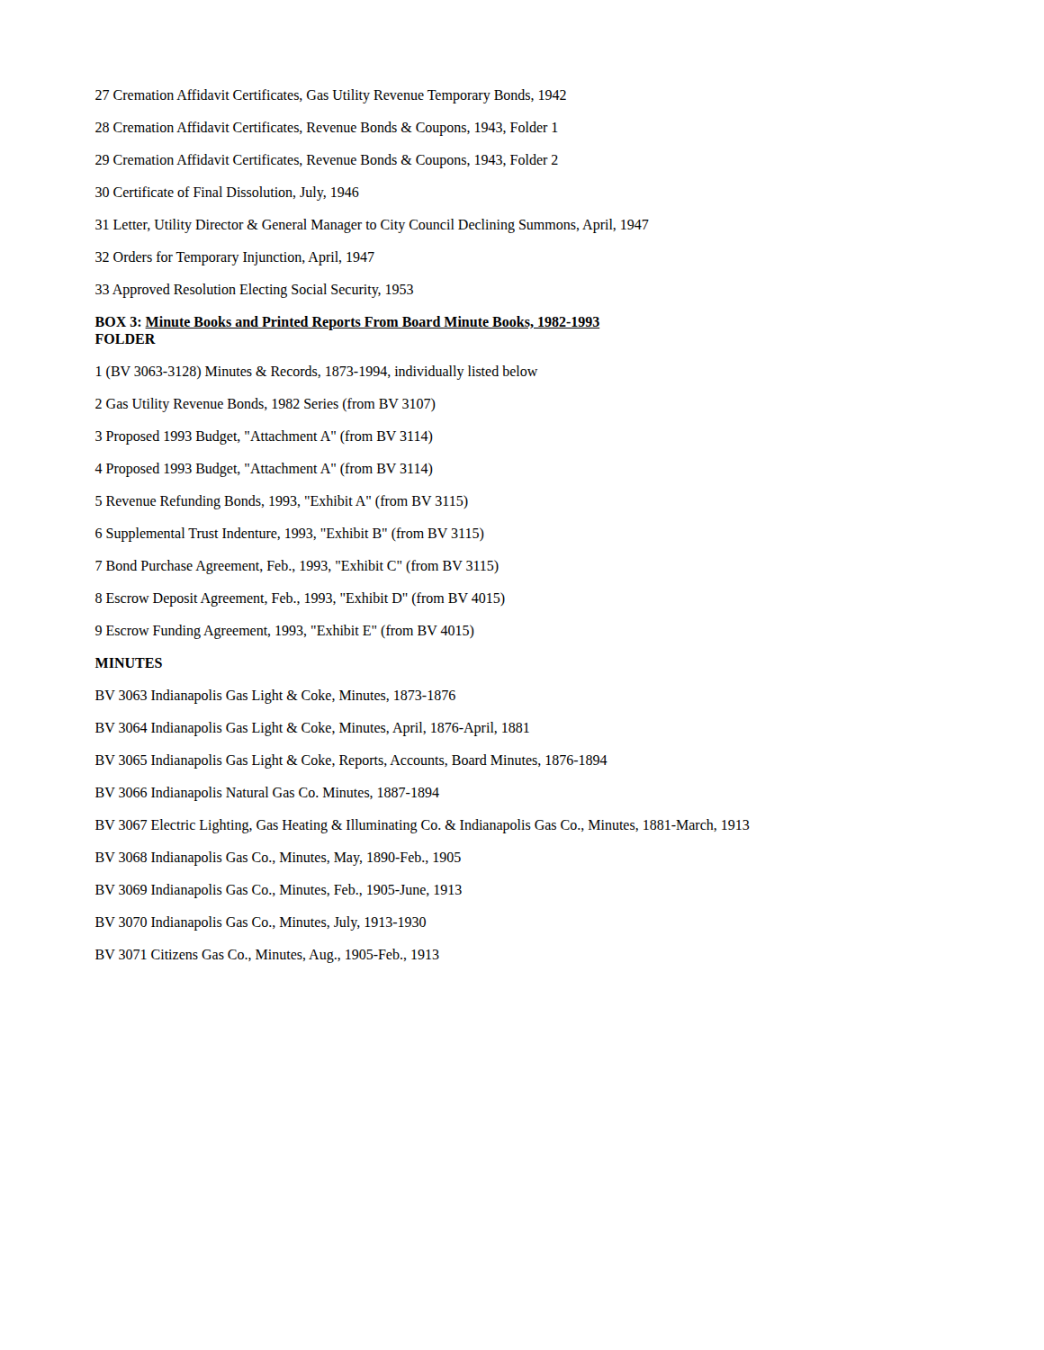27 Cremation Affidavit Certificates, Gas Utility Revenue Temporary Bonds, 1942
28 Cremation Affidavit Certificates, Revenue Bonds & Coupons, 1943, Folder 1
29 Cremation Affidavit Certificates, Revenue Bonds & Coupons, 1943, Folder 2
30 Certificate of Final Dissolution, July, 1946
31 Letter, Utility Director & General Manager to City Council Declining Summons, April, 1947
32 Orders for Temporary Injunction, April, 1947
33 Approved Resolution Electing Social Security, 1953
BOX 3: Minute Books and Printed Reports From Board Minute Books, 1982-1993
FOLDER
1 (BV 3063-3128) Minutes & Records, 1873-1994, individually listed below
2 Gas Utility Revenue Bonds, 1982 Series (from BV 3107)
3 Proposed 1993 Budget, "Attachment A" (from BV 3114)
4 Proposed 1993 Budget, "Attachment A" (from BV 3114)
5 Revenue Refunding Bonds, 1993, "Exhibit A" (from BV 3115)
6 Supplemental Trust Indenture, 1993, "Exhibit B" (from BV 3115)
7 Bond Purchase Agreement, Feb., 1993, "Exhibit C" (from BV 3115)
8 Escrow Deposit Agreement, Feb., 1993, "Exhibit D" (from BV 4015)
9 Escrow Funding Agreement, 1993, "Exhibit E" (from BV 4015)
MINUTES
BV 3063 Indianapolis Gas Light & Coke, Minutes, 1873-1876
BV 3064 Indianapolis Gas Light & Coke, Minutes, April, 1876-April, 1881
BV 3065 Indianapolis Gas Light & Coke, Reports, Accounts, Board Minutes, 1876-1894
BV 3066 Indianapolis Natural Gas Co. Minutes, 1887-1894
BV 3067 Electric Lighting, Gas Heating & Illuminating Co. & Indianapolis Gas Co., Minutes, 1881-March, 1913
BV 3068 Indianapolis Gas Co., Minutes, May, 1890-Feb., 1905
BV 3069 Indianapolis Gas Co., Minutes, Feb., 1905-June, 1913
BV 3070 Indianapolis Gas Co., Minutes, July, 1913-1930
BV 3071 Citizens Gas Co., Minutes, Aug., 1905-Feb., 1913